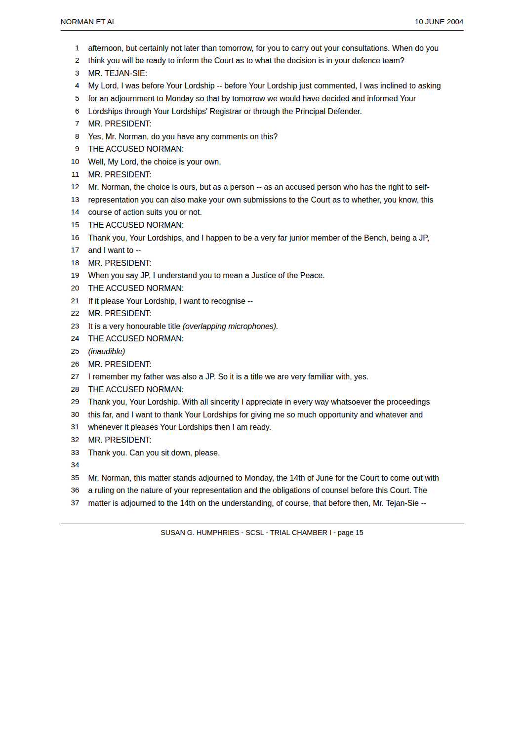NORMAN ET AL 10 JUNE 2004
afternoon, but certainly not later than tomorrow, for you to carry out your consultations. When do you
think you will be ready to inform the Court as to what the decision is in your defence team?
MR. TEJAN-SIE:
My Lord, I was before Your Lordship -- before Your Lordship just commented, I was inclined to asking
for an adjournment to Monday so that by tomorrow we would have decided and informed Your
Lordships through Your Lordships' Registrar or through the Principal Defender.
MR. PRESIDENT:
Yes, Mr. Norman, do you have any comments on this?
THE ACCUSED NORMAN:
Well, My Lord, the choice is your own.
MR. PRESIDENT:
Mr. Norman, the choice is ours, but as a person -- as an accused person who has the right to self-
representation you can also make your own submissions to the Court as to whether, you know, this
course of action suits you or not.
THE ACCUSED NORMAN:
Thank you, Your Lordships, and I happen to be a very far junior member of the Bench, being a JP,
and I want to --
MR. PRESIDENT:
When you say JP, I understand you to mean a Justice of the Peace.
THE ACCUSED NORMAN:
If it please Your Lordship, I want to recognise --
MR. PRESIDENT:
It is a very honourable title (overlapping microphones).
THE ACCUSED NORMAN:
(inaudible)
MR. PRESIDENT:
I remember my father was also a JP. So it is a title we are very familiar with, yes.
THE ACCUSED NORMAN:
Thank you, Your Lordship. With all sincerity I appreciate in every way whatsoever the proceedings
this far, and I want to thank Your Lordships for giving me so much opportunity and whatever and
whenever it pleases Your Lordships then I am ready.
MR. PRESIDENT:
Thank you. Can you sit down, please.
Mr. Norman, this matter stands adjourned to Monday, the 14th of June for the Court to come out with
a ruling on the nature of your representation and the obligations of counsel before this Court. The
matter is adjourned to the 14th on the understanding, of course, that before then, Mr. Tejan-Sie --
SUSAN G. HUMPHRIES - SCSL - TRIAL CHAMBER I - page 15